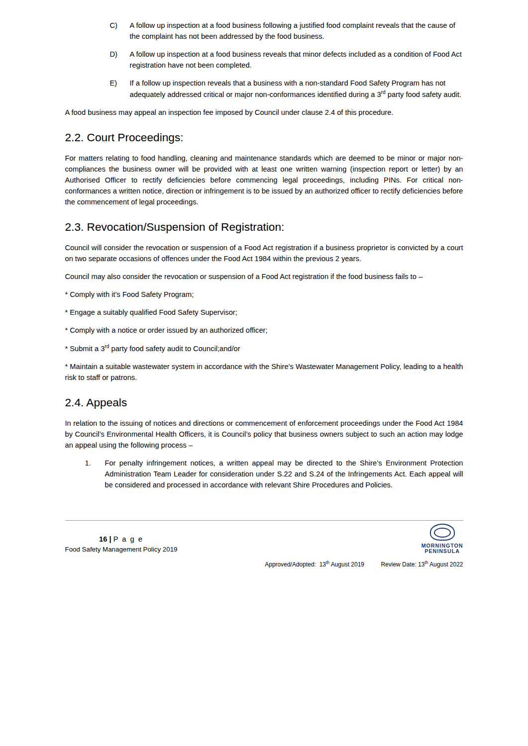C) A follow up inspection at a food business following a justified food complaint reveals that the cause of the complaint has not been addressed by the food business.
D) A follow up inspection at a food business reveals that minor defects included as a condition of Food Act registration have not been completed.
E) If a follow up inspection reveals that a business with a non-standard Food Safety Program has not adequately addressed critical or major non-conformances identified during a 3rd party food safety audit.
A food business may appeal an inspection fee imposed by Council under clause 2.4 of this procedure.
2.2. Court Proceedings:
For matters relating to food handling, cleaning and maintenance standards which are deemed to be minor or major non-compliances the business owner will be provided with at least one written warning (inspection report or letter) by an Authorised Officer to rectify deficiencies before commencing legal proceedings, including PINs. For critical non-conformances a written notice, direction or infringement is to be issued by an authorized officer to rectify deficiencies before the commencement of legal proceedings.
2.3. Revocation/Suspension of Registration:
Council will consider the revocation or suspension of a Food Act registration if a business proprietor is convicted by a court on two separate occasions of offences under the Food Act 1984 within the previous 2 years.
Council may also consider the revocation or suspension of a Food Act registration if the food business fails to –
* Comply with it’s Food Safety Program;
* Engage a suitably qualified Food Safety Supervisor;
* Comply with a notice or order issued by an authorized officer;
* Submit a 3rd party food safety audit to Council;and/or
* Maintain a suitable wastewater system in accordance with the Shire’s Wastewater Management Policy, leading to a health risk to staff or patrons.
2.4. Appeals
In relation to the issuing of notices and directions or commencement of enforcement proceedings under the Food Act 1984 by Council’s Environmental Health Officers, it is Council’s policy that business owners subject to such an action may lodge an appeal using the following process –
For penalty infringement notices, a written appeal may be directed to the Shire’s Environment Protection Administration Team Leader for consideration under S.22 and S.24 of the Infringements Act. Each appeal will be considered and processed in accordance with relevant Shire Procedures and Policies.
16 | P a g e
Food Safety Management Policy 2019
MORNINGTON
PENINSULA
Approved/Adopted: 13th August 2019 Review Date: 13th August 2022